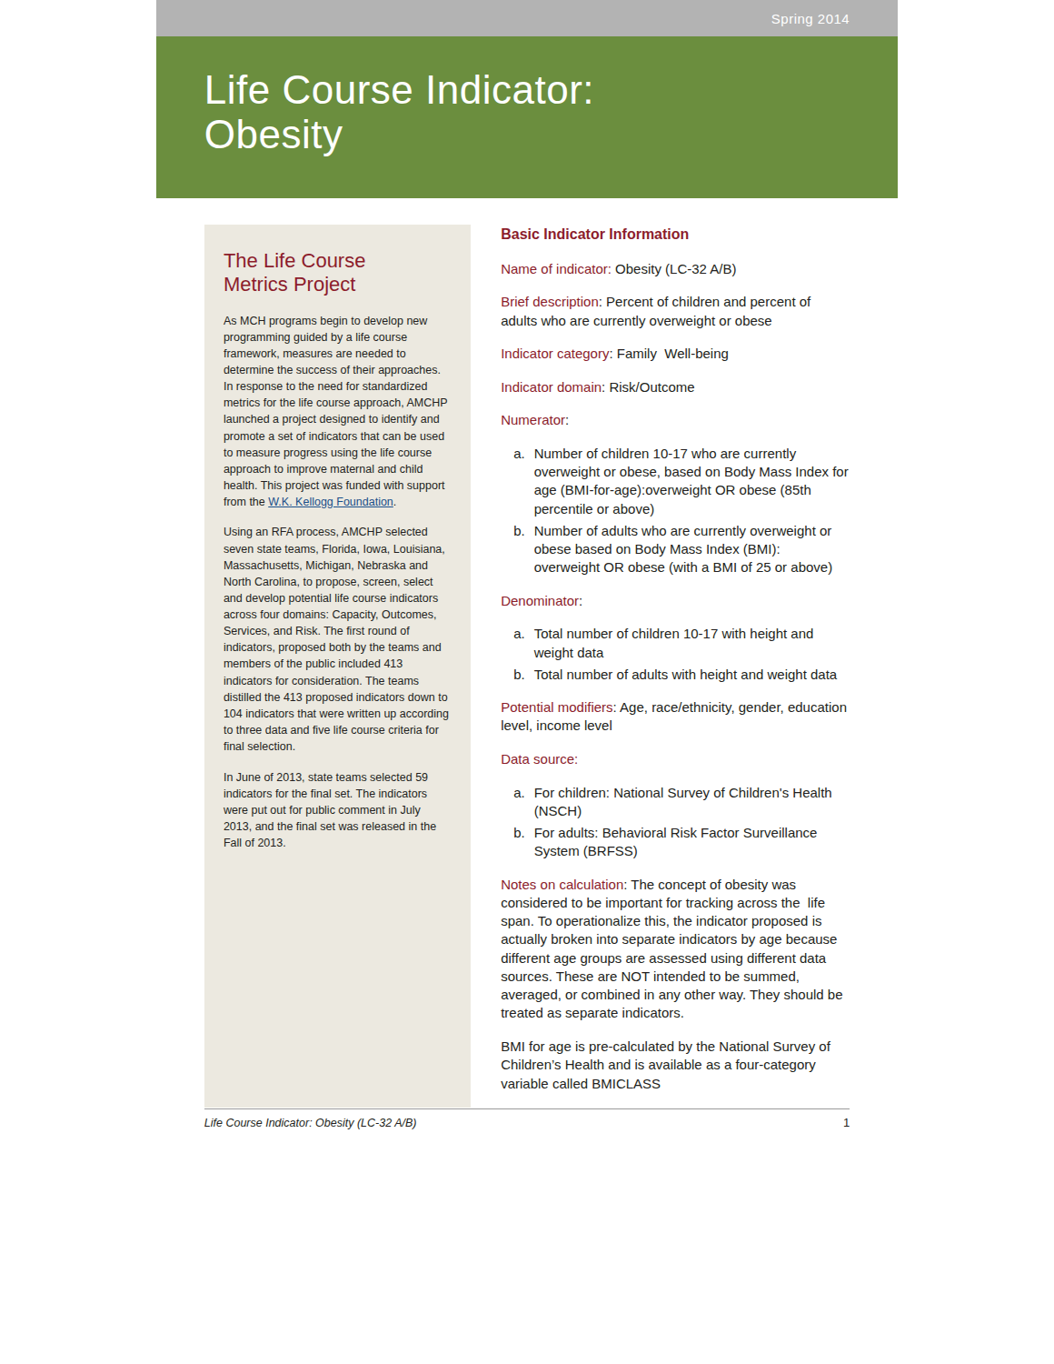Spring 2014
Life Course Indicator:
Obesity
The Life Course
Metrics Project
As MCH programs begin to develop new programming guided by a life course framework, measures are needed to determine the success of their approaches. In response to the need for standardized metrics for the life course approach, AMCHP launched a project designed to identify and promote a set of indicators that can be used to measure progress using the life course approach to improve maternal and child health. This project was funded with support from the W.K. Kellogg Foundation.
Using an RFA process, AMCHP selected seven state teams, Florida, Iowa, Louisiana, Massachusetts, Michigan, Nebraska and North Carolina, to propose, screen, select and develop potential life course indicators across four domains: Capacity, Outcomes, Services, and Risk. The first round of indicators, proposed both by the teams and members of the public included 413 indicators for consideration. The teams distilled the 413 proposed indicators down to 104 indicators that were written up according to three data and five life course criteria for final selection.
In June of 2013, state teams selected 59 indicators for the final set. The indicators were put out for public comment in July 2013, and the final set was released in the Fall of 2013.
Basic Indicator Information
Name of indicator: Obesity (LC-32 A/B)
Brief description: Percent of children and percent of adults who are currently overweight or obese
Indicator category: Family Well-being
Indicator domain: Risk/Outcome
Numerator:
Number of children 10-17 who are currently overweight or obese, based on Body Mass Index for age (BMI-for-age):overweight OR obese (85th percentile or above)
Number of adults who are currently overweight or obese based on Body Mass Index (BMI): overweight OR obese (with a BMI of 25 or above)
Denominator:
Total number of children 10-17 with height and weight data
Total number of adults with height and weight data
Potential modifiers: Age, race/ethnicity, gender, education level, income level
Data source:
For children: National Survey of Children's Health (NSCH)
For adults: Behavioral Risk Factor Surveillance System (BRFSS)
Notes on calculation: The concept of obesity was considered to be important for tracking across the life span. To operationalize this, the indicator proposed is actually broken into separate indicators by age because different age groups are assessed using different data sources. These are NOT intended to be summed, averaged, or combined in any other way. They should be treated as separate indicators.
BMI for age is pre-calculated by the National Survey of Children’s Health and is available as a four-category variable called BMICLASS
Life Course Indicator: Obesity (LC-32 A/B) 1